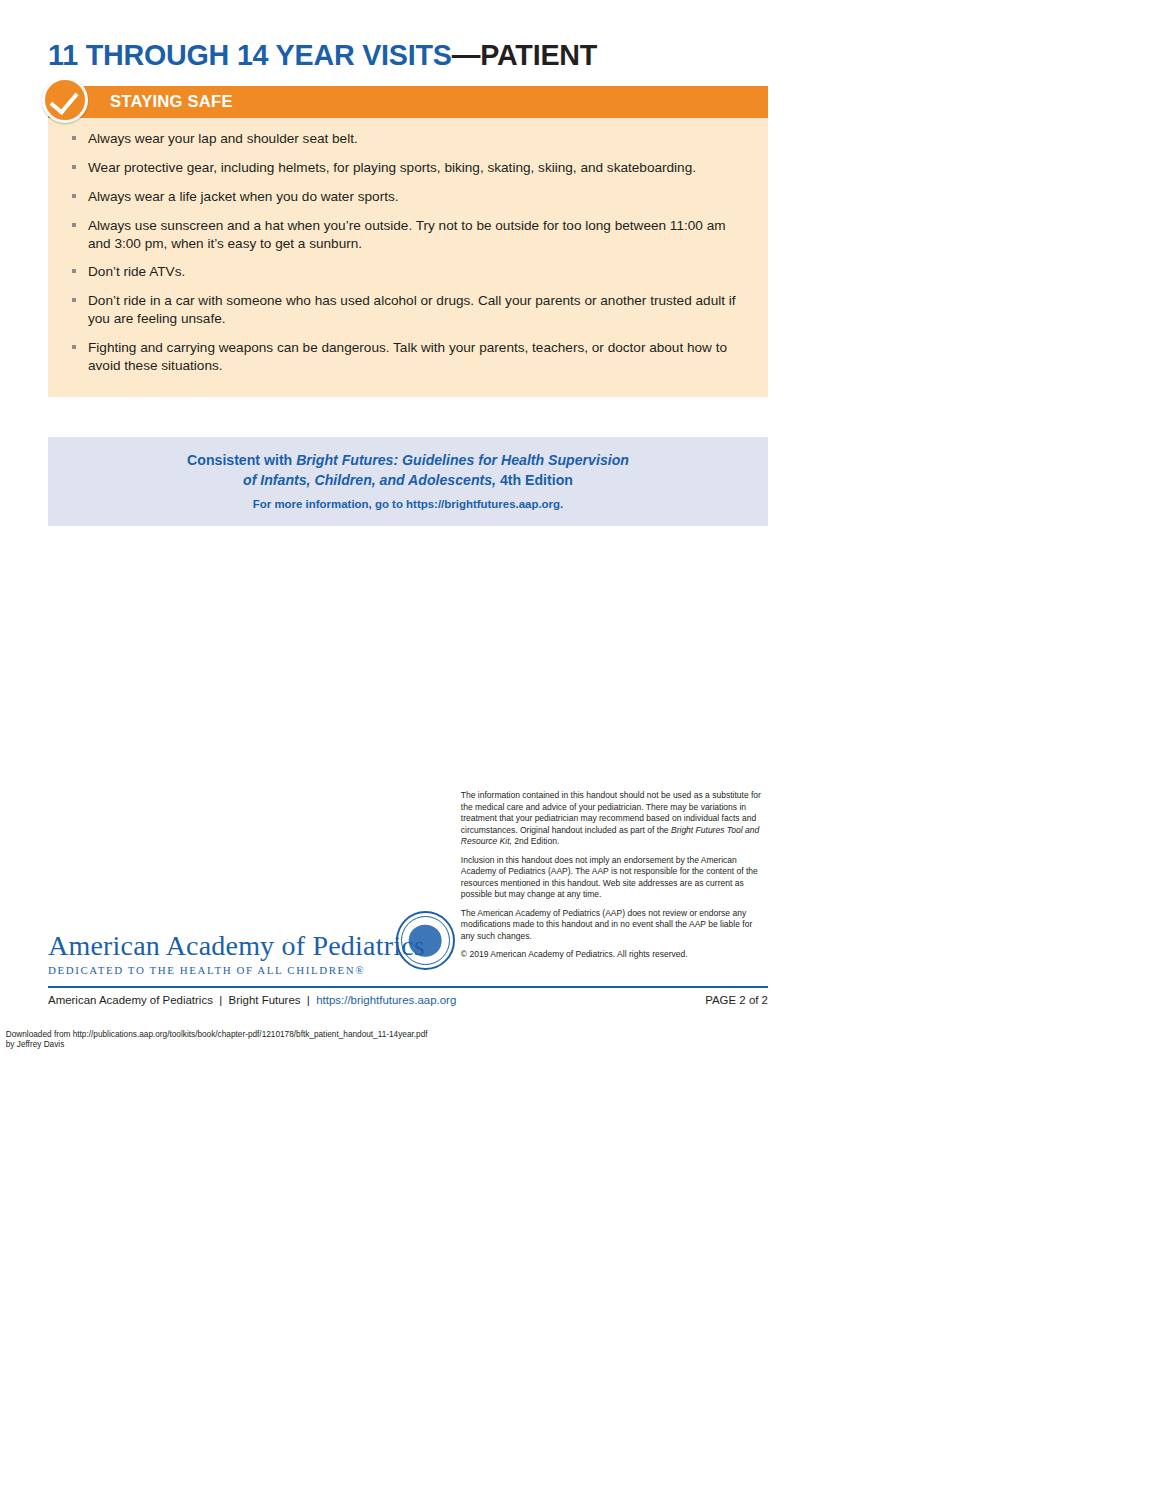11 Through 14 Year Visits—Patient
Staying Safe
Always wear your lap and shoulder seat belt.
Wear protective gear, including helmets, for playing sports, biking, skating, skiing, and skateboarding.
Always wear a life jacket when you do water sports.
Always use sunscreen and a hat when you’re outside. Try not to be outside for too long between 11:00 am and 3:00 pm, when it’s easy to get a sunburn.
Don’t ride ATVs.
Don’t ride in a car with someone who has used alcohol or drugs. Call your parents or another trusted adult if you are feeling unsafe.
Fighting and carrying weapons can be dangerous. Talk with your parents, teachers, or doctor about how to avoid these situations.
Consistent with Bright Futures: Guidelines for Health Supervision
of Infants, Children, and Adolescents, 4th Edition
For more information, go to https://brightfutures.aap.org.
The information contained in this handout should not be used as a substitute for the medical care and advice of your pediatrician. There may be variations in treatment that your pediatrician may recommend based on individual facts and circumstances. Original handout included as part of the Bright Futures Tool and Resource Kit, 2nd Edition.
Inclusion in this handout does not imply an endorsement by the American Academy of Pediatrics (AAP). The AAP is not responsible for the content of the resources mentioned in this handout. Web site addresses are as current as possible but may change at any time.
The American Academy of Pediatrics (AAP) does not review or endorse any modifications made to this handout and in no event shall the AAP be liable for any such changes.
© 2019 American Academy of Pediatrics. All rights reserved.
American Academy of Pediatrics
DEDICATED TO THE HEALTH OF ALL CHILDREN®
American Academy of Pediatrics | Bright Futures | https://brightfutures.aap.org
PAGE 2 of 2
Downloaded from http://publications.aap.org/toolkits/book/chapter-pdf/1210178/bftk_patient_handout_11-14year.pdf
by Jeffrey Davis